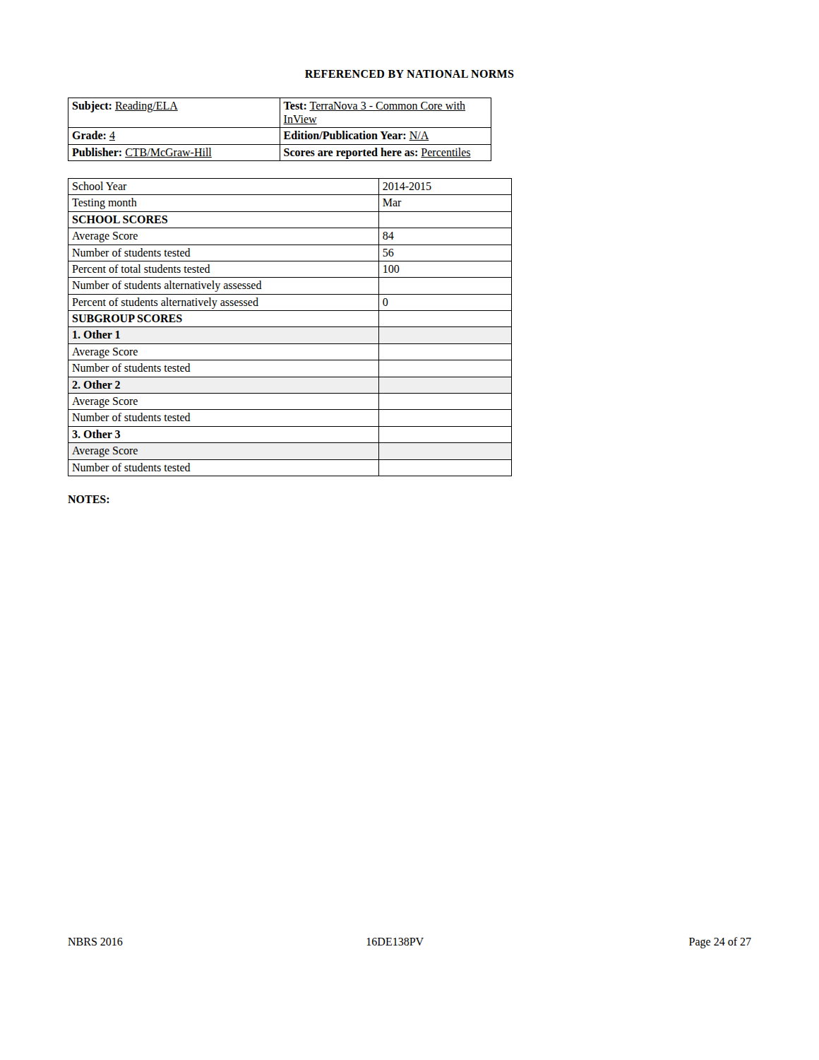REFERENCED BY NATIONAL NORMS
| Subject: Reading/ELA | Test: TerraNova 3 - Common Core with InView |
| Grade: 4 | Edition/Publication Year: N/A |
| Publisher: CTB/McGraw-Hill | Scores are reported here as: Percentiles |
| School Year | 2014-2015 |
| Testing month | Mar |
| SCHOOL SCORES | |
| Average Score | 84 |
| Number of students tested | 56 |
| Percent of total students tested | 100 |
| Number of students alternatively assessed | |
| Percent of students alternatively assessed | 0 |
| SUBGROUP SCORES | |
| 1. Other 1 | |
| Average Score | |
| Number of students tested | |
| 2. Other 2 | |
| Average Score | |
| Number of students tested | |
| 3. Other 3 | |
| Average Score | |
| Number of students tested | |
NOTES:
| NBRS 2016 | 16DE138PV | Page 24 of 27 |